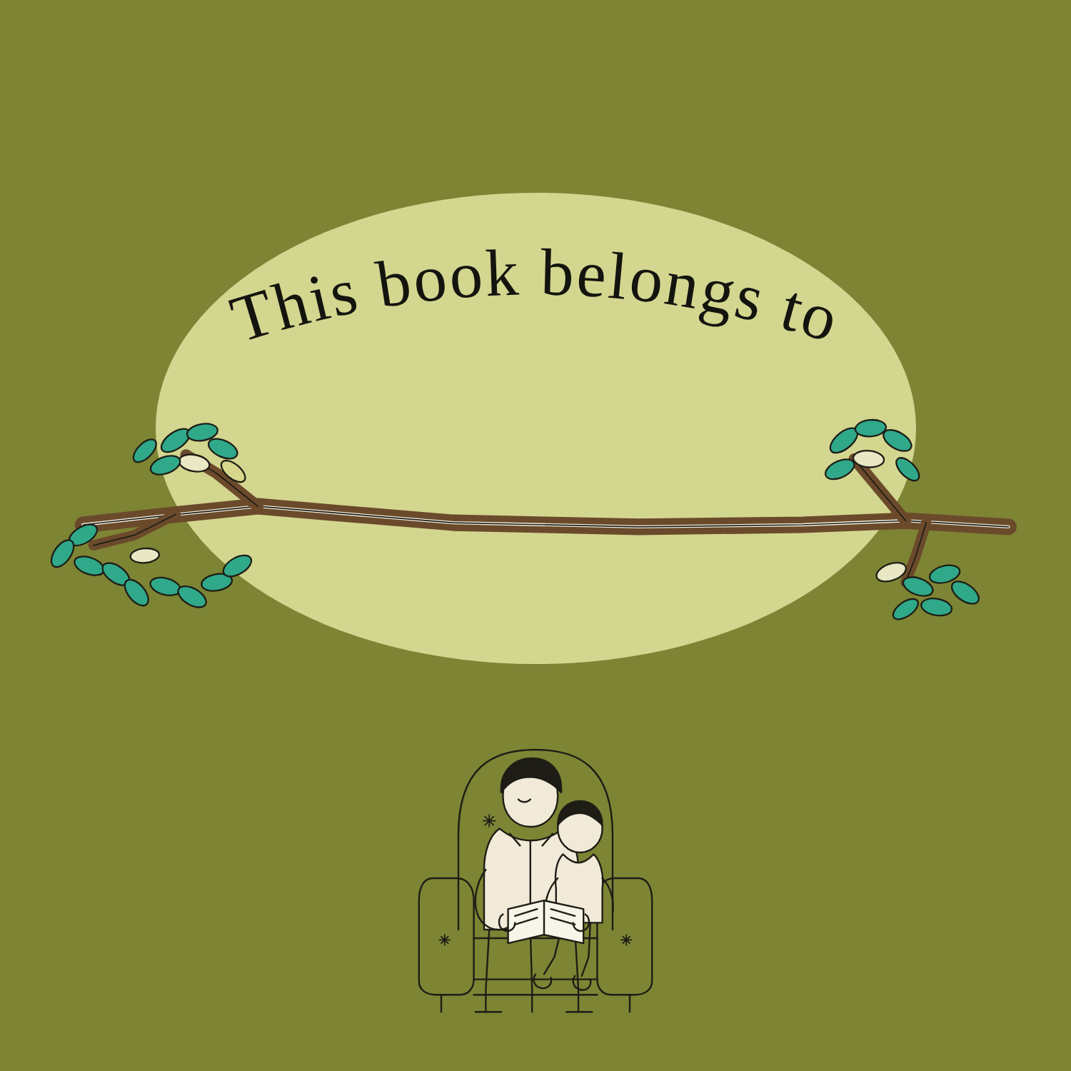This book belongs to
This book belongs to